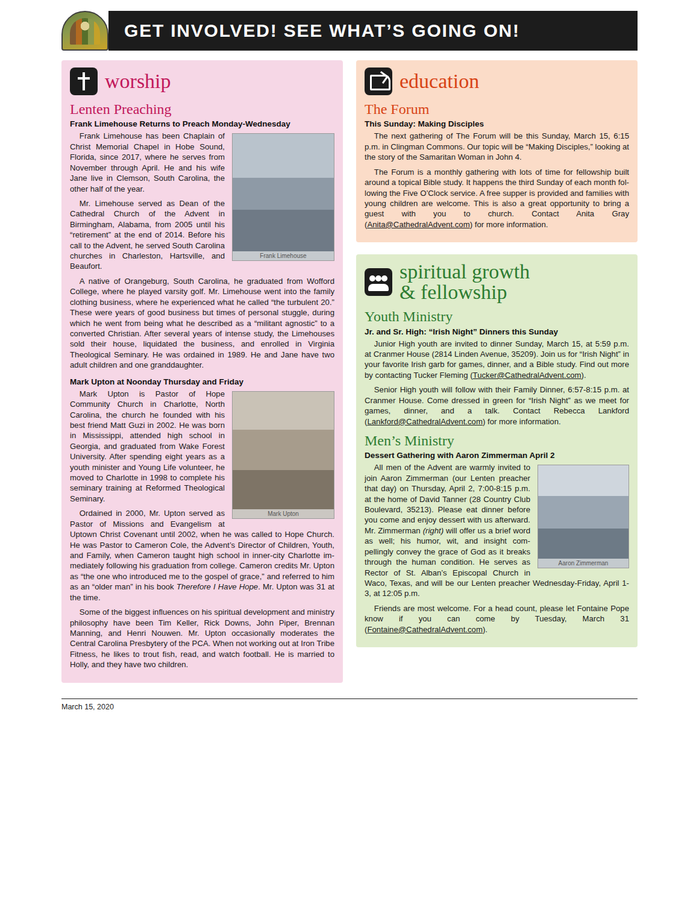Get Involved! See What’s Going On!
worship
Lenten Preaching
Frank Limehouse Returns to Preach Monday-Wednesday
Frank Limehouse
Frank Limehouse has been Chaplain of Christ Memorial Chapel in Hobe Sound, Florida, since 2017, where he serves from November through April. He and his wife Jane live in Clemson, South Carolina, the other half of the year.
Mr. Limehouse served as Dean of the Cathedral Church of the Advent in Birmingham, Alabama, from 2005 until his “retirement” at the end of 2014. Before his call to the Advent, he served South Carolina churches in Charleston, Hartsville, and Beaufort.
A native of Orangeburg, South Carolina, he graduated from Wofford College, where he played varsity golf. Mr. Limehouse went into the family clothing business, where he experienced what he called “the turbulent 20.” These were years of good business but times of personal stuggle, during which he went from being what he described as a “militant agnostic” to a converted Christian. After several years of intense study, the Limehouses sold their house, liquidated the business, and enrolled in Virginia Theological Seminary. He was ordained in 1989. He and Jane have two adult children and one granddaughter.
Mark Upton at Noonday Thursday and Friday
Mark Upton
Mark Upton is Pastor of Hope Community Church in Charlotte, North Carolina, the church he founded with his best friend Matt Guzi in 2002. He was born in Mississippi, attended high school in Georgia, and graduated from Wake Forest University. After spending eight years as a youth minister and Young Life volunteer, he moved to Charlotte in 1998 to complete his seminary training at Reformed Theological Seminary.
Ordained in 2000, Mr. Upton served as Pastor of Missions and Evangelism at Uptown Christ Covenant until 2002, when he was called to Hope Church. He was Pastor to Cameron Cole, the Advent’s Director of Children, Youth, and Family, when Cameron taught high school in inner-city Charlotte immediately following his graduation from college. Cameron credits Mr. Upton as “the one who introduced me to the gospel of grace,” and referred to him as an “older man” in his book Therefore I Have Hope. Mr. Upton was 31 at the time.
Some of the biggest influences on his spiritual development and ministry philosophy have been Tim Keller, Rick Downs, John Piper, Brennan Manning, and Henri Nouwen. Mr. Upton occasionally moderates the Central Carolina Presbytery of the PCA. When not working out at Iron Tribe Fitness, he likes to trout fish, read, and watch football. He is married to Holly, and they have two children.
education
The Forum
This Sunday: Making Disciples
The next gathering of The Forum will be this Sunday, March 15, 6:15 p.m. in Clingman Commons. Our topic will be “Making Disciples,” looking at the story of the Samaritan Woman in John 4.
The Forum is a monthly gathering with lots of time for fellowship built around a topical Bible study. It happens the third Sunday of each month following the Five O’Clock service. A free supper is provided and families with young children are welcome. This is also a great opportunity to bring a guest with you to church. Contact Anita Gray (Anita@CathedralAdvent.com) for more information.
spiritual growth& fellowship
Youth Ministry
Jr. and Sr. High: “Irish Night” Dinners this Sunday
Junior High youth are invited to dinner Sunday, March 15, at 5:59 p.m. at Cranmer House (2814 Linden Avenue, 35209). Join us for “Irish Night” in your favorite Irish garb for games, dinner, and a Bible study. Find out more by contacting Tucker Fleming (Tucker@CathedralAdvent.com).
Senior High youth will follow with their Family Dinner, 6:57-8:15 p.m. at Cranmer House. Come dressed in green for “Irish Night” as we meet for games, dinner, and a talk. Contact Rebecca Lankford (Lankford@CathedralAdvent.com) for more information.
Men’s Ministry
Dessert Gathering with Aaron Zimmerman April 2
Aaron Zimmerman
All men of the Advent are warmly invited to join Aaron Zimmerman (our Lenten preacher that day) on Thursday, April 2, 7:00-8:15 p.m. at the home of David Tanner (28 Country Club Boulevard, 35213). Please eat dinner before you come and enjoy dessert with us afterward. Mr. Zimmerman (right) will offer us a brief word as well; his humor, wit, and insight compellingly convey the grace of God as it breaks through the human condition. He serves as Rector of St. Alban’s Episcopal Church in Waco, Texas, and will be our Lenten preacher Wednesday-Friday, April 1-3, at 12:05 p.m.
Friends are most welcome. For a head count, please let Fontaine Pope know if you can come by Tuesday, March 31 (Fontaine@CathedralAdvent.com).
March 15, 2020